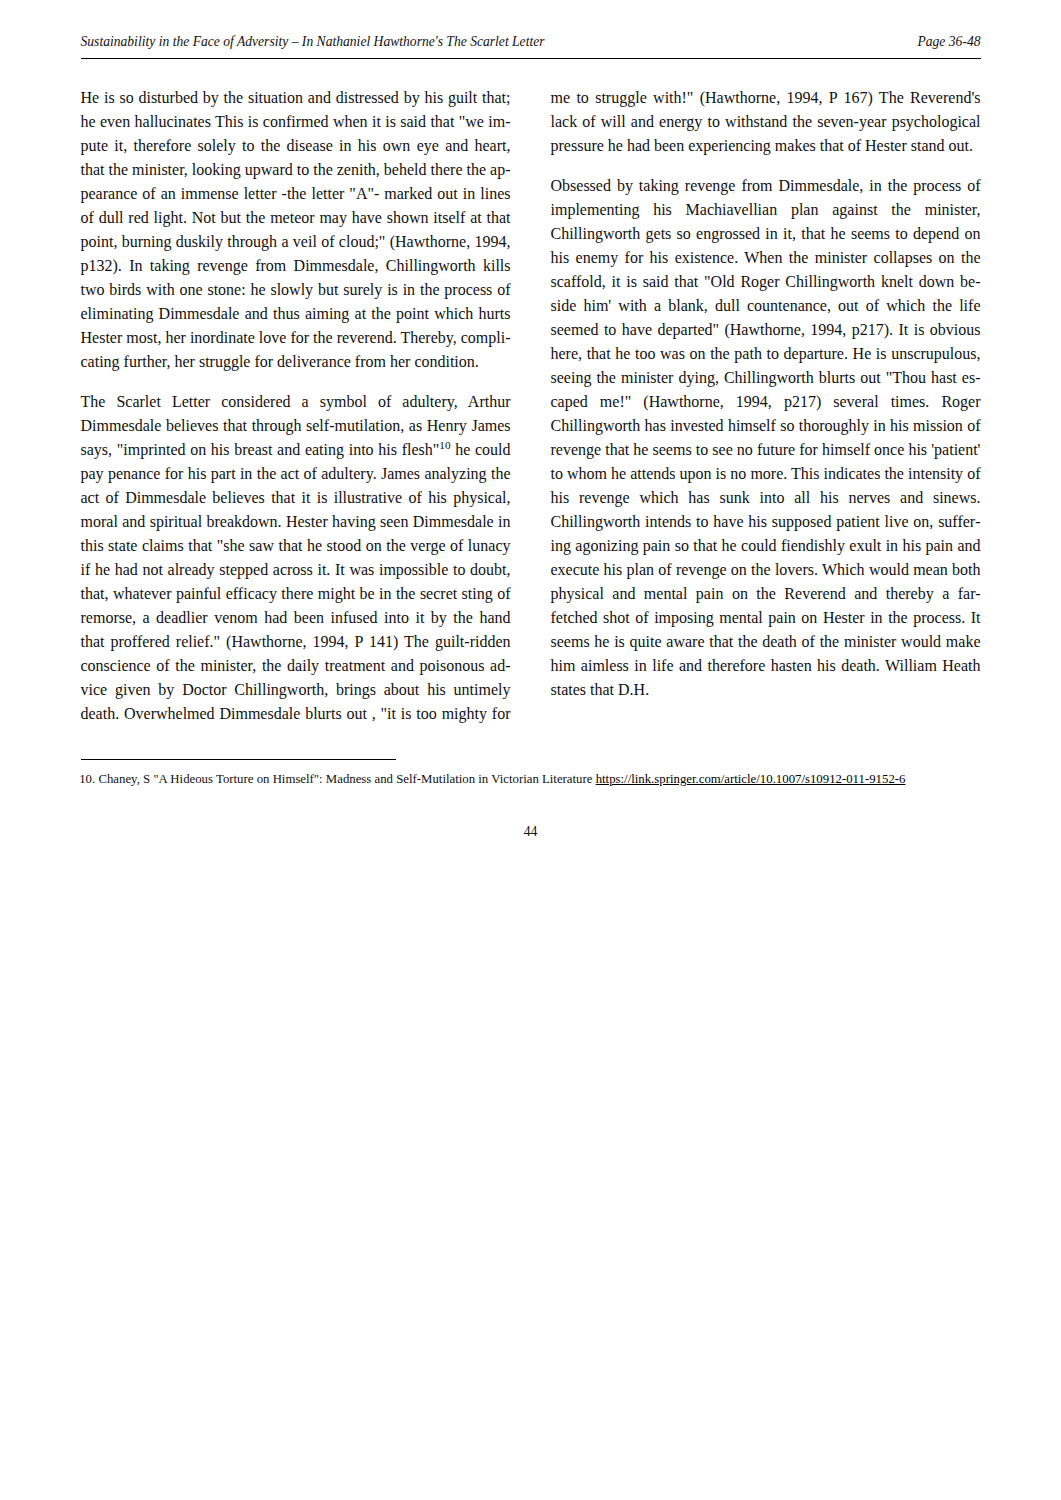Sustainability in the Face of Adversity – In Nathaniel Hawthorne's The Scarlet Letter Page 36-48
He is so disturbed by the situation and distressed by his guilt that; he even hallucinates This is confirmed when it is said that "we impute it, therefore solely to the disease in his own eye and heart, that the minister, looking upward to the zenith, beheld there the appearance of an immense letter -the letter "A"- marked out in lines of dull red light. Not but the meteor may have shown itself at that point, burning duskily through a veil of cloud;" (Hawthorne, 1994, p132). In taking revenge from Dimmesdale, Chillingworth kills two birds with one stone: he slowly but surely is in the process of eliminating Dimmesdale and thus aiming at the point which hurts Hester most, her inordinate love for the reverend. Thereby, complicating further, her struggle for deliverance from her condition.
The Scarlet Letter considered a symbol of adultery, Arthur Dimmesdale believes that through self-mutilation, as Henry James says, "imprinted on his breast and eating into his flesh"10 he could pay penance for his part in the act of adultery. James analyzing the act of Dimmesdale believes that it is illustrative of his physical, moral and spiritual breakdown. Hester having seen Dimmesdale in this state claims that "she saw that he stood on the verge of lunacy if he had not already stepped across it. It was impossible to doubt, that, whatever painful efficacy there might be in the secret sting of remorse, a deadlier venom had been infused into it by the hand that proffered relief." (Hawthorne, 1994, P 141) The guilt-ridden conscience of the minister, the daily treatment and poisonous advice given by Doctor Chillingworth, brings about his untimely death. Overwhelmed Dimmesdale blurts out , "it is too mighty for me to struggle with!" (Hawthorne, 1994, P 167) The Reverend's lack of will and energy to withstand the seven-year psychological pressure he had been experiencing makes that of Hester stand out.
Obsessed by taking revenge from Dimmesdale, in the process of implementing his Machiavellian plan against the minister, Chillingworth gets so engrossed in it, that he seems to depend on his enemy for his existence. When the minister collapses on the scaffold, it is said that "Old Roger Chillingworth knelt down beside him' with a blank, dull countenance, out of which the life seemed to have departed" (Hawthorne, 1994, p217). It is obvious here, that he too was on the path to departure. He is unscrupulous, seeing the minister dying, Chillingworth blurts out "Thou hast escaped me!" (Hawthorne, 1994, p217) several times. Roger Chillingworth has invested himself so thoroughly in his mission of revenge that he seems to see no future for himself once his 'patient' to whom he attends upon is no more. This indicates the intensity of his revenge which has sunk into all his nerves and sinews. Chillingworth intends to have his supposed patient live on, suffering agonizing pain so that he could fiendishly exult in his pain and execute his plan of revenge on the lovers. Which would mean both physical and mental pain on the Reverend and thereby a far-fetched shot of imposing mental pain on Hester in the process. It seems he is quite aware that the death of the minister would make him aimless in life and therefore hasten his death. William Heath states that D.H.
Chaney, S "A Hideous Torture on Himself": Madness and Self-Mutilation in Victorian Literature https://link.springer.com/article/10.1007/s10912-011-9152-6
44